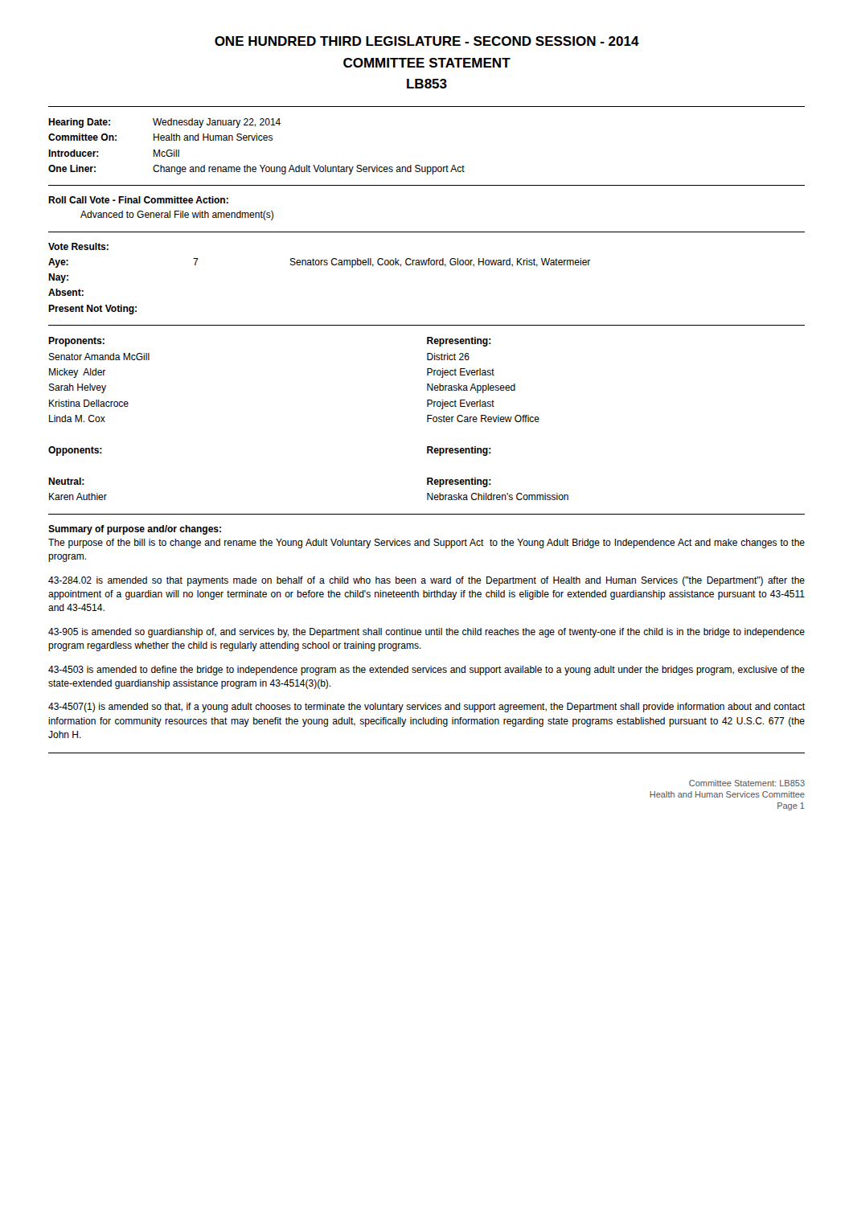ONE HUNDRED THIRD LEGISLATURE - SECOND SESSION - 2014
COMMITTEE STATEMENT
LB853
| Hearing Date: | Wednesday January 22, 2014 |
| Committee On: | Health and Human Services |
| Introducer: | McGill |
| One Liner: | Change and rename the Young Adult Voluntary Services and Support Act |
Roll Call Vote - Final Committee Action:
Advanced to General File with amendment(s)
Vote Results:
| Aye: | 7 | Senators Campbell, Cook, Crawford, Gloor, Howard, Krist, Watermeier |
| Nay: | | |
| Absent: | | |
| Present Not Voting: | | |
| Proponents: | Representing: |
| Senator Amanda McGill | District 26 |
| Mickey Alder | Project Everlast |
| Sarah Helvey | Nebraska Appleseed |
| Kristina Dellacroce | Project Everlast |
| Linda M. Cox | Foster Care Review Office |
| Opponents: | Representing: |
| Neutral: | Representing: |
| Karen Authier | Nebraska Children's Commission |
Summary of purpose and/or changes:
The purpose of the bill is to change and rename the Young Adult Voluntary Services and Support Act to the Young Adult Bridge to Independence Act and make changes to the program.
43-284.02 is amended so that payments made on behalf of a child who has been a ward of the Department of Health and Human Services ("the Department") after the appointment of a guardian will no longer terminate on or before the child's nineteenth birthday if the child is eligible for extended guardianship assistance pursuant to 43-4511 and 43-4514.
43-905 is amended so guardianship of, and services by, the Department shall continue until the child reaches the age of twenty-one if the child is in the bridge to independence program regardless whether the child is regularly attending school or training programs.
43-4503 is amended to define the bridge to independence program as the extended services and support available to a young adult under the bridges program, exclusive of the state-extended guardianship assistance program in 43-4514(3)(b).
43-4507(1) is amended so that, if a young adult chooses to terminate the voluntary services and support agreement, the Department shall provide information about and contact information for community resources that may benefit the young adult, specifically including information regarding state programs established pursuant to 42 U.S.C. 677 (the John H.
Committee Statement: LB853
Health and Human Services Committee
Page 1